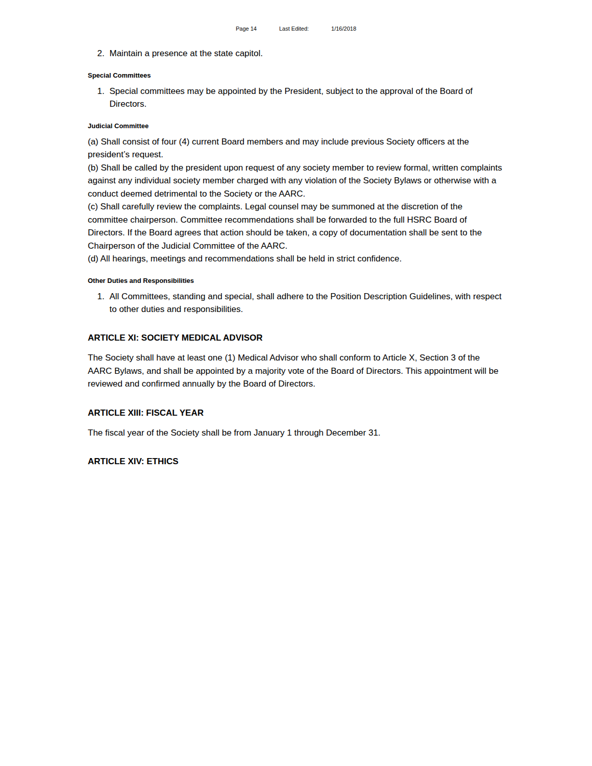Page 14 Last Edited: 1/16/2018
Maintain a presence at the state capitol.
Special Committees
Special committees may be appointed by the President, subject to the approval of the Board of Directors.
Judicial Committee
(a) Shall consist of four (4) current Board members and may include previous Society officers at the president’s request.
(b) Shall be called by the president upon request of any society member to review formal, written complaints against any individual society member charged with any violation of the Society Bylaws or otherwise with a conduct deemed detrimental to the Society or the AARC.
(c) Shall carefully review the complaints. Legal counsel may be summoned at the discretion of the committee chairperson. Committee recommendations shall be forwarded to the full HSRC Board of Directors. If the Board agrees that action should be taken, a copy of documentation shall be sent to the Chairperson of the Judicial Committee of the AARC.
(d) All hearings, meetings and recommendations shall be held in strict confidence.
Other Duties and Responsibilities
All Committees, standing and special, shall adhere to the Position Description Guidelines, with respect to other duties and responsibilities.
ARTICLE XI: SOCIETY MEDICAL ADVISOR
The Society shall have at least one (1) Medical Advisor who shall conform to Article X, Section 3 of the AARC Bylaws, and shall be appointed by a majority vote of the Board of Directors. This appointment will be reviewed and confirmed annually by the Board of Directors.
ARTICLE XIII: FISCAL YEAR
The fiscal year of the Society shall be from January 1 through December 31.
ARTICLE XIV: ETHICS